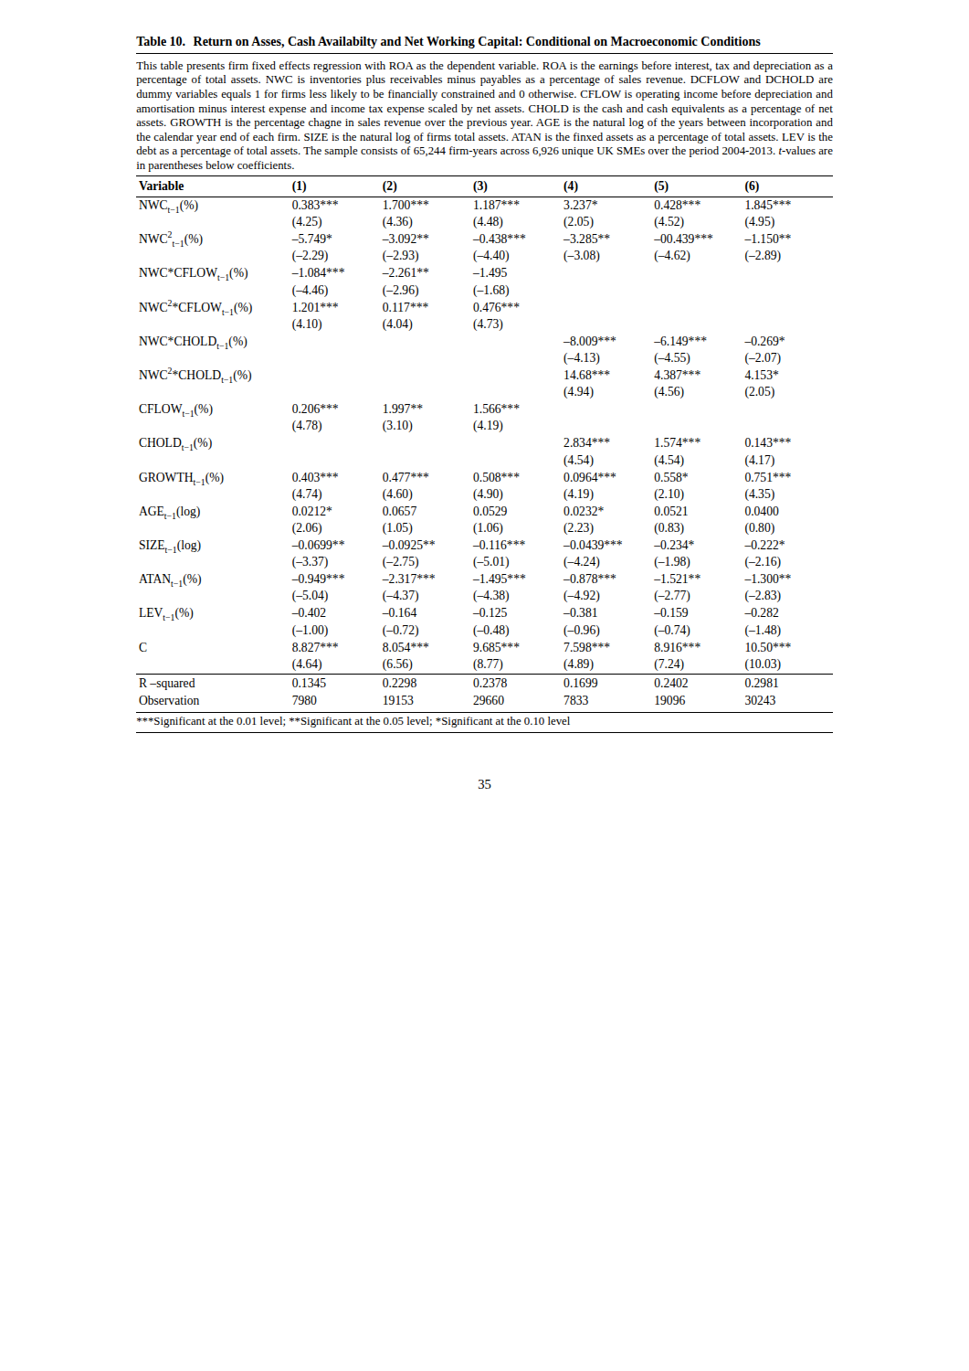Table 10. Return on Asses, Cash Availabilty and Net Working Capital: Conditional on Macroeconomic Conditions
This table presents firm fixed effects regression with ROA as the dependent variable. ROA is the earnings before interest, tax and depreciation as a percentage of total assets. NWC is inventories plus receivables minus payables as a percentage of sales revenue. DCFLOW and DCHOLD are dummy variables equals 1 for firms less likely to be financially constrained and 0 otherwise. CFLOW is operating income before depreciation and amortisation minus interest expense and income tax expense scaled by net assets. CHOLD is the cash and cash equivalents as a percentage of net assets. GROWTH is the percentage chagne in sales revenue over the previous year. AGE is the natural log of the years between incorporation and the calendar year end of each firm. SIZE is the natural log of firms total assets. ATAN is the finxed assets as a percentage of total assets. LEV is the debt as a percentage of total assets. The sample consists of 65,244 firm-years across 6,926 unique UK SMEs over the period 2004-2013. t-values are in parentheses below coefficients.
| Variable | (1) | (2) | (3) | (4) | (5) | (6) |
| --- | --- | --- | --- | --- | --- | --- |
| NWC t−1 (%) | 0.383*** | 1.700*** | 1.187*** | 3.237* | 0.428*** | 1.845*** |
| | (4.25) | (4.36) | (4.48) | (2.05) | (4.52) | (4.95) |
| NWC 2 t−1 (%) | –5.749* | –3.092** | –0.438*** | –3.285** | –00.439*** | –1.150** |
| | (–2.29) | (–2.93) | (–4.40) | (–3.08) | (–4.62) | (–2.89) |
| NWC*CFLOW t−1 (%) | –1.084*** | –2.261** | –1.495 | | | |
| | (–4.46) | (–2.96) | (–1.68) | | | |
| NWC 2 *CFLOW t−1 (%) | 1.201*** | 0.117*** | 0.476*** | | | |
| | (4.10) | (4.04) | (4.73) | | | |
| NWC*CHOLD t−1 (%) | | | | –8.009*** | –6.149*** | –0.269* |
| | | | | (–4.13) | (–4.55) | (–2.07) |
| NWC 2 *CHOLD t−1 (%) | | | | 14.68*** | 4.387*** | 4.153* |
| | | | | (4.94) | (4.56) | (2.05) |
| CFLOW t−1 (%) | 0.206*** | 1.997** | 1.566*** | | | |
| | (4.78) | (3.10) | (4.19) | | | |
| CHOLD t−1 (%) | | | | 2.834*** | 1.574*** | 0.143*** |
| | | | | (4.54) | (4.54) | (4.17) |
| GROWTH t−1 (%) | 0.403*** | 0.477*** | 0.508*** | 0.0964*** | 0.558* | 0.751*** |
| | (4.74) | (4.60) | (4.90) | (4.19) | (2.10) | (4.35) |
| AGE t−1 (log) | 0.0212* | 0.0657 | 0.0529 | 0.0232* | 0.0521 | 0.0400 |
| | (2.06) | (1.05) | (1.06) | (2.23) | (0.83) | (0.80) |
| SIZE t−1 (log) | –0.0699** | –0.0925** | –0.116*** | –0.0439*** | –0.234* | –0.222* |
| | (–3.37) | (–2.75) | (–5.01) | (–4.24) | (–1.98) | (–2.16) |
| ATAN t−1 (%) | –0.949*** | –2.317*** | –1.495*** | –0.878*** | –1.521** | –1.300** |
| | (–5.04) | (–4.37) | (–4.38) | (–4.92) | (–2.77) | (–2.83) |
| LEV t−1 (%) | –0.402 | –0.164 | –0.125 | –0.381 | –0.159 | –0.282 |
| | (–1.00) | (–0.72) | (–0.48) | (–0.96) | (–0.74) | (–1.48) |
| C | 8.827*** | 8.054*** | 9.685*** | 7.598*** | 8.916*** | 10.50*** |
| | (4.64) | (6.56) | (8.77) | (4.89) | (7.24) | (10.03) |
| R –squared | 0.1345 | 0.2298 | 0.2378 | 0.1699 | 0.2402 | 0.2981 |
| Observation | 7980 | 19153 | 29660 | 7833 | 19096 | 30243 |
***Significant at the 0.01 level; **Significant at the 0.05 level; *Significant at the 0.10 level
35